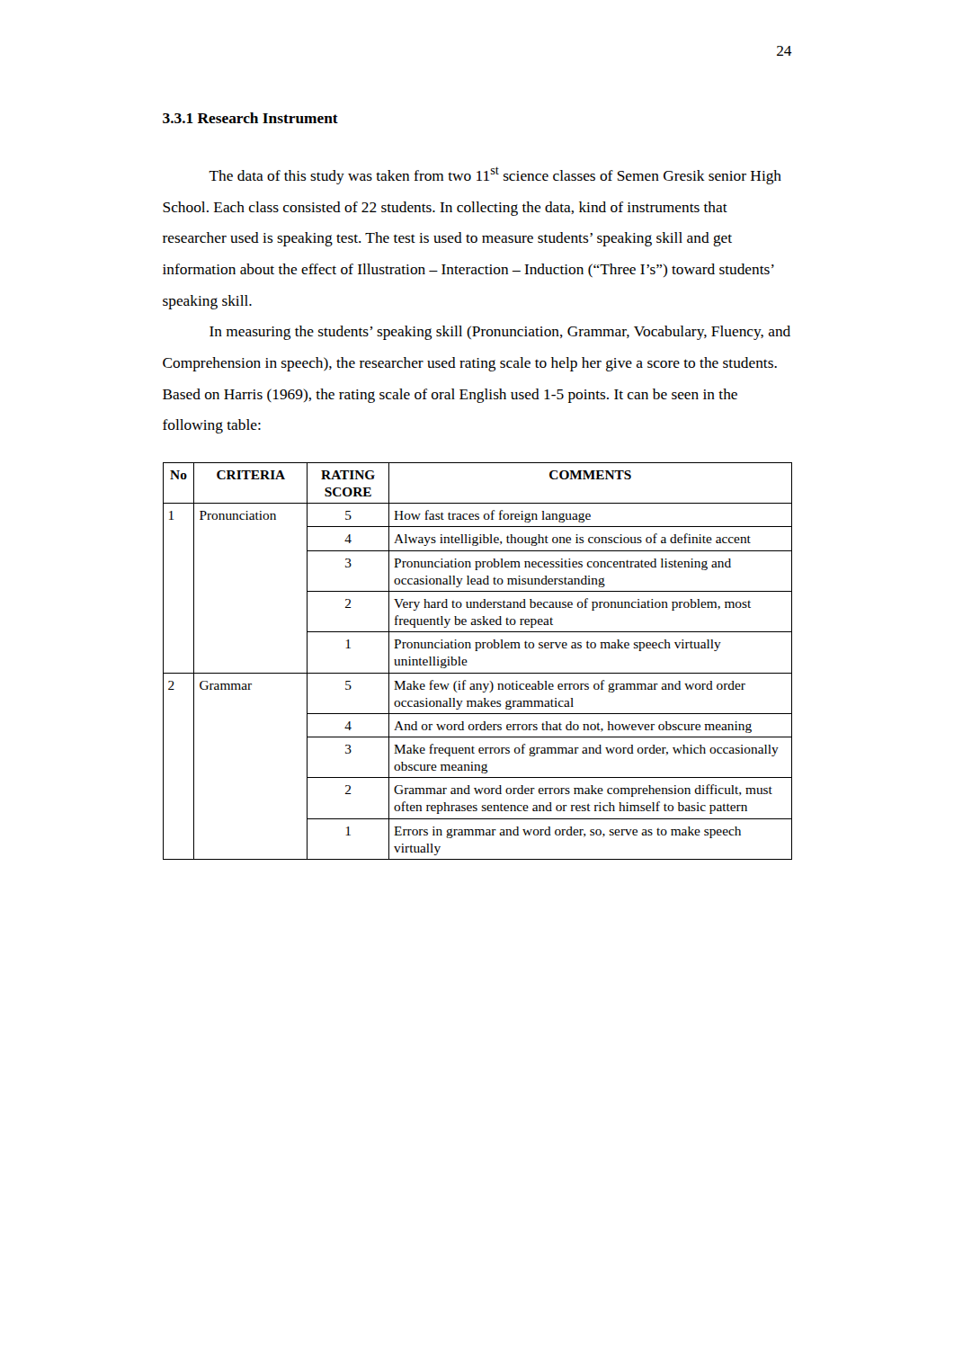24
3.3.1 Research Instrument
The data of this study was taken from two 11st science classes of Semen Gresik senior High School. Each class consisted of 22 students. In collecting the data, kind of instruments that researcher used is speaking test. The test is used to measure students’ speaking skill and get information about the effect of Illustration – Interaction – Induction (“Three I’s”) toward students’ speaking skill.
In measuring the students’ speaking skill (Pronunciation, Grammar, Vocabulary, Fluency, and Comprehension in speech), the researcher used rating scale to help her give a score to the students. Based on Harris (1969), the rating scale of oral English used 1-5 points. It can be seen in the following table:
| No | CRITERIA | RATING SCORE | COMMENTS |
| --- | --- | --- | --- |
| 1 | Pronunciation | 5 | How fast traces of foreign language |
| 4 | Always intelligible, thought one is conscious of a definite accent |
| 3 | Pronunciation problem necessities concentrated listening and occasionally lead to misunderstanding |
| 2 | Very hard to understand because of pronunciation problem, most frequently be asked to repeat |
| 1 | Pronunciation problem to serve as to make speech virtually unintelligible |
| 2 | Grammar | 5 | Make few (if any) noticeable errors of grammar and word order occasionally makes grammatical |
| 4 | And or word orders errors that do not, however obscure meaning |
| 3 | Make frequent errors of grammar and word order, which occasionally obscure meaning |
| 2 | Grammar and word order errors make comprehension difficult, must often rephrases sentence and or rest rich himself to basic pattern |
| 1 | Errors in grammar and word order, so, serve as to make speech virtually |